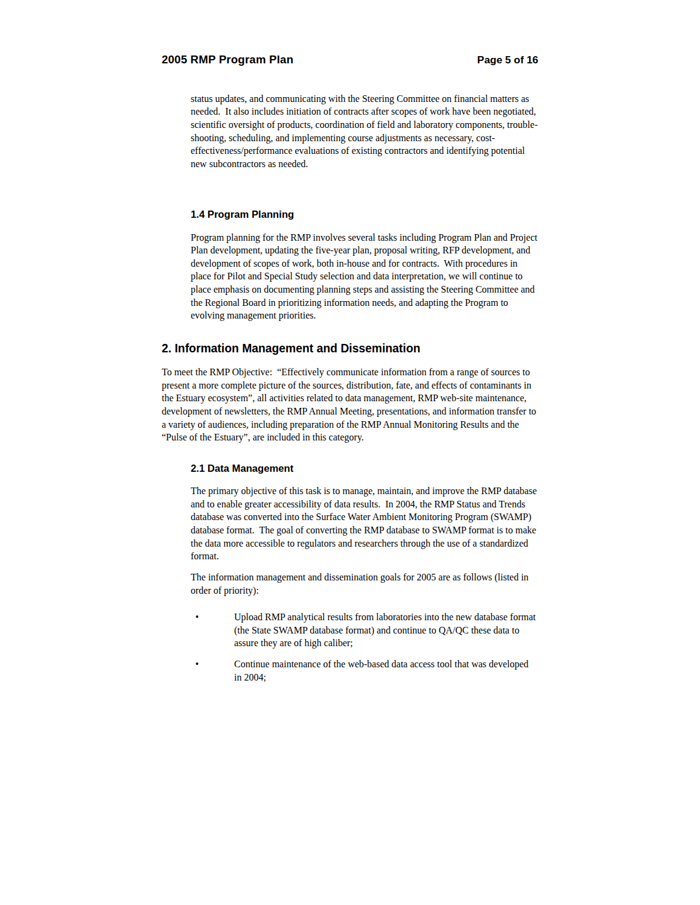2005 RMP Program Plan Page 5 of 16
status updates, and communicating with the Steering Committee on financial matters as needed. It also includes initiation of contracts after scopes of work have been negotiated, scientific oversight of products, coordination of field and laboratory components, trouble-shooting, scheduling, and implementing course adjustments as necessary, cost-effectiveness/performance evaluations of existing contractors and identifying potential new subcontractors as needed.
1.4 Program Planning
Program planning for the RMP involves several tasks including Program Plan and Project Plan development, updating the five-year plan, proposal writing, RFP development, and development of scopes of work, both in-house and for contracts. With procedures in place for Pilot and Special Study selection and data interpretation, we will continue to place emphasis on documenting planning steps and assisting the Steering Committee and the Regional Board in prioritizing information needs, and adapting the Program to evolving management priorities.
2. Information Management and Dissemination
To meet the RMP Objective: “Effectively communicate information from a range of sources to present a more complete picture of the sources, distribution, fate, and effects of contaminants in the Estuary ecosystem”, all activities related to data management, RMP web-site maintenance, development of newsletters, the RMP Annual Meeting, presentations, and information transfer to a variety of audiences, including preparation of the RMP Annual Monitoring Results and the “Pulse of the Estuary”, are included in this category.
2.1 Data Management
The primary objective of this task is to manage, maintain, and improve the RMP database and to enable greater accessibility of data results. In 2004, the RMP Status and Trends database was converted into the Surface Water Ambient Monitoring Program (SWAMP) database format. The goal of converting the RMP database to SWAMP format is to make the data more accessible to regulators and researchers through the use of a standardized format.
The information management and dissemination goals for 2005 are as follows (listed in order of priority):
Upload RMP analytical results from laboratories into the new database format (the State SWAMP database format) and continue to QA/QC these data to assure they are of high caliber;
Continue maintenance of the web-based data access tool that was developed in 2004;